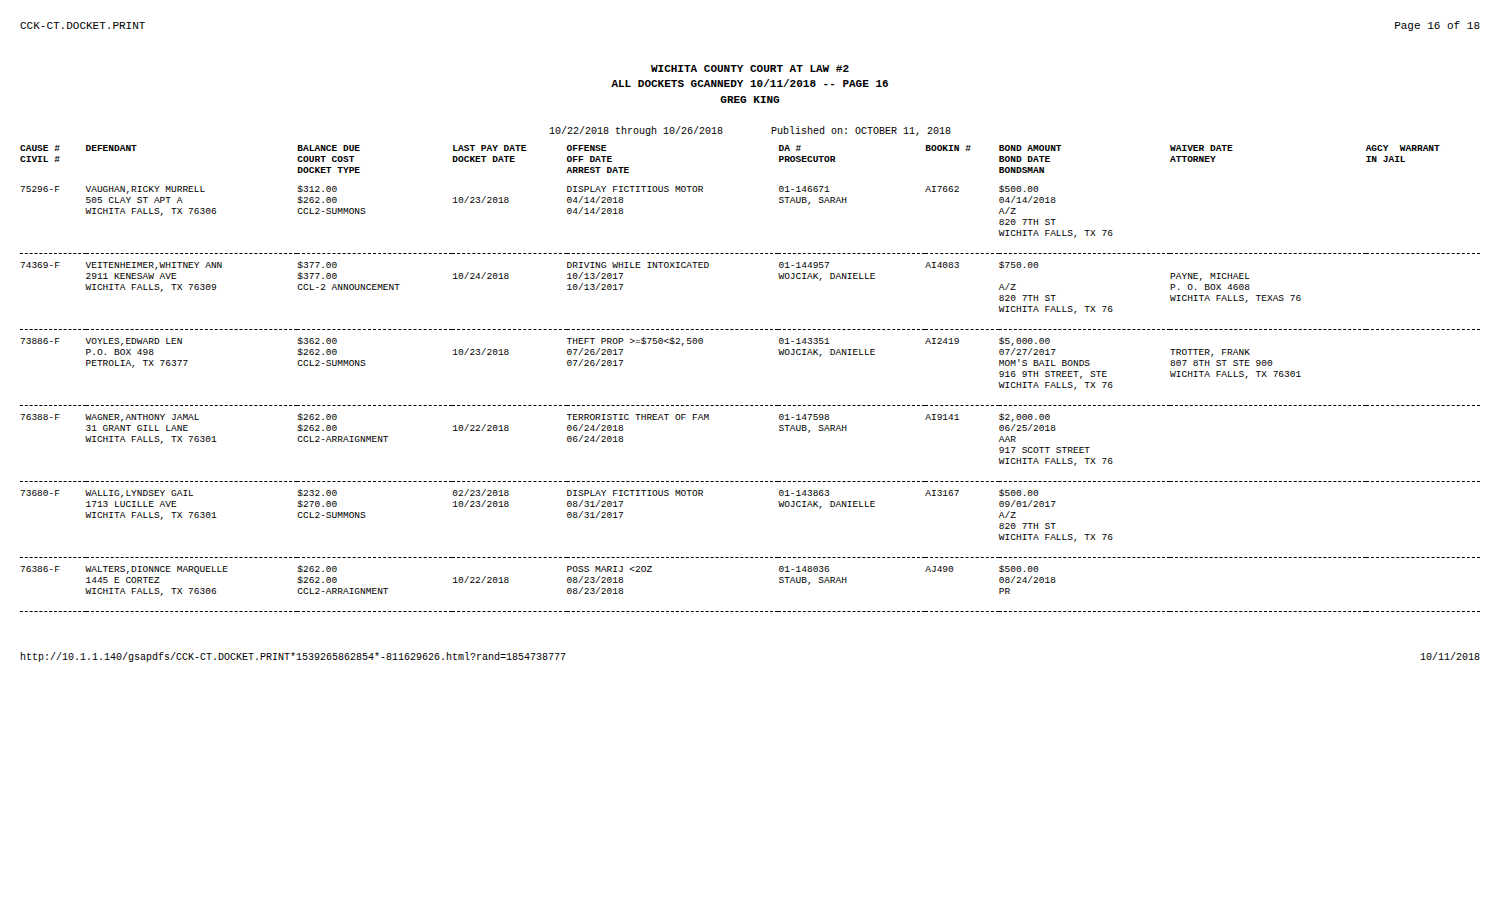CCK-CT.DOCKET.PRINT
Page 16 of 18
WICHITA COUNTY COURT AT LAW #2
ALL DOCKETS GCANNEDY 10/11/2018 -- PAGE 16
GREG KING
10/22/2018 through 10/26/2018 Published on: OCTOBER 11, 2018
| CAUSE # CIVIL # | DEFENDANT | BALANCE DUE COURT COST DOCKET TYPE | LAST PAY DATE DOCKET DATE | OFFENSE OFF DATE ARREST DATE | DA # PROSECUTOR | BOOKIN # | BOND AMOUNT BOND DATE BONDSMAN | WAIVER DATE ATTORNEY | AGCY WARRANT IN JAIL |
| --- | --- | --- | --- | --- | --- | --- | --- | --- | --- |
| 75296-F | VAUGHAN,RICKY MURRELL 505 CLAY ST APT A WICHITA FALLS, TX 76306 | $312.00 $262.00 CCL2-SUMMONS | 10/23/2018 | DISPLAY FICTITIOUS MOTOR 04/14/2018 04/14/2018 | 01-146671 STAUB, SARAH | AI7662 | $500.00 04/14/2018 A/Z 820 7TH ST WICHITA FALLS, TX 76 | | |
| 74369-F | VEITENHEIMER,WHITNEY ANN 2911 KENESAW AVE WICHITA FALLS, TX 76309 | $377.00 $377.00 CCL-2 ANNOUNCEMENT | 10/24/2018 | DRIVING WHILE INTOXICATED 10/13/2017 10/13/2017 | 01-144957 WOJCIAK, DANIELLE | AI4083 | $750.00 A/Z 820 7TH ST WICHITA FALLS, TX 76 | PAYNE, MICHAEL P. O. BOX 4608 WICHITA FALLS, TEXAS 76 | |
| 73886-F | VOYLES,EDWARD LEN P.O. BOX 498 PETROLIA, TX 76377 | $362.00 $262.00 CCL2-SUMMONS | 10/23/2018 | THEFT PROP >=$750<$2,500 07/26/2017 07/26/2017 | 01-143351 WOJCIAK, DANIELLE | AI2419 | $5,000.00 07/27/2017 MOM'S BAIL BONDS 916 9TH STREET, STE WICHITA FALLS, TX 76 | TROTTER, FRANK 807 8TH ST STE 900 WICHITA FALLS, TX 76301 | |
| 76388-F | WAGNER,ANTHONY JAMAL 31 GRANT GILL LANE WICHITA FALLS, TX 76301 | $262.00 $262.00 CCL2-ARRAIGNMENT | 10/22/2018 | TERRORISTIC THREAT OF FAM 06/24/2018 06/24/2018 | 01-147598 STAUB, SARAH | AI9141 | $2,000.00 06/25/2018 AAR 917 SCOTT STREET WICHITA FALLS, TX 76 | | |
| 73680-F | WALLIG,LYNDSEY GAIL 1713 LUCILLE AVE WICHITA FALLS, TX 76301 | $232.00 $270.00 CCL2-SUMMONS | 02/23/2018 10/23/2018 | DISPLAY FICTITIOUS MOTOR 08/31/2017 08/31/2017 | 01-143863 WOJCIAK, DANIELLE | AI3167 | $500.00 09/01/2017 A/Z 820 7TH ST WICHITA FALLS, TX 76 | | |
| 76386-F | WALTERS,DIONNCE MARQUELLE 1445 E CORTEZ WICHITA FALLS, TX 76306 | $262.00 $262.00 CCL2-ARRAIGNMENT | 10/22/2018 | POSS MARIJ <2OZ 08/23/2018 08/23/2018 | 01-148036 STAUB, SARAH | AJ490 | $500.00 08/24/2018 PR | | |
http://10.1.1.140/gsapdfs/CCK-CT.DOCKET.PRINT*1539265862854*-811629626.html?rand=1854738777
10/11/2018